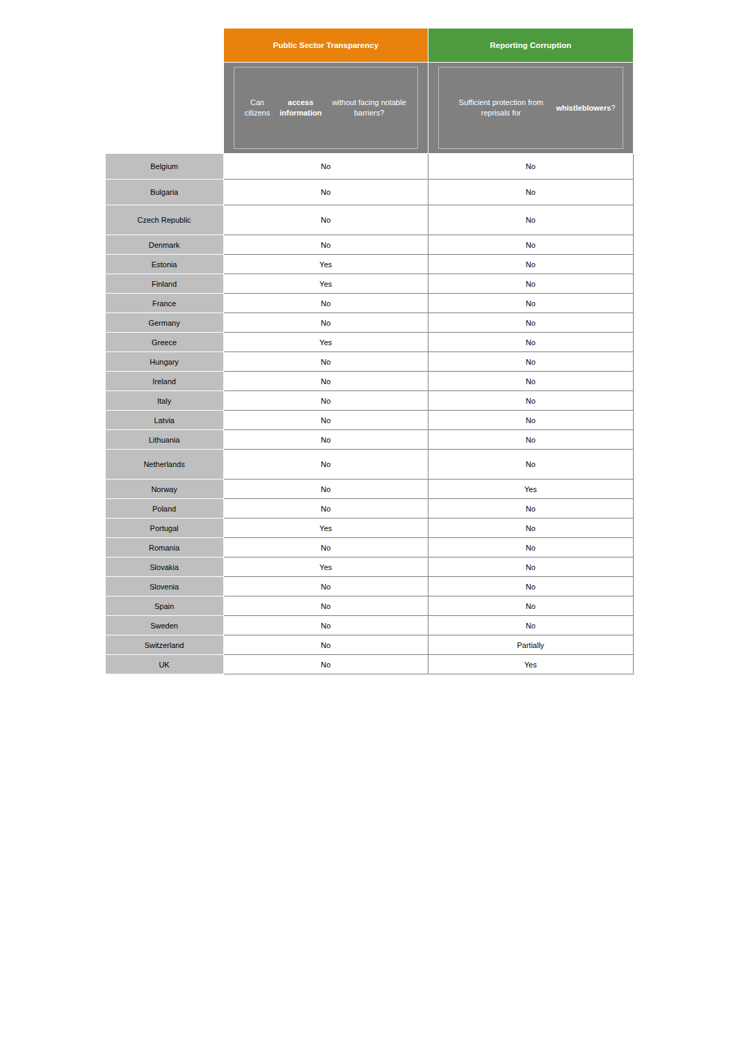| | Public Sector Transparency | Reporting Corruption |
| --- | --- | --- |
| | Can citizens access information without facing notable barriers? | Sufficient protection from reprisals for whistleblowers ? |
| Belgium | No | No |
| Bulgaria | No | No |
| Czech Republic | No | No |
| Denmark | No | No |
| Estonia | Yes | No |
| Finland | Yes | No |
| France | No | No |
| Germany | No | No |
| Greece | Yes | No |
| Hungary | No | No |
| Ireland | No | No |
| Italy | No | No |
| Latvia | No | No |
| Lithuania | No | No |
| Netherlands | No | No |
| Norway | No | Yes |
| Poland | No | No |
| Portugal | Yes | No |
| Romania | No | No |
| Slovakia | Yes | No |
| Slovenia | No | No |
| Spain | No | No |
| Sweden | No | No |
| Switzerland | No | Partially |
| UK | No | Yes |